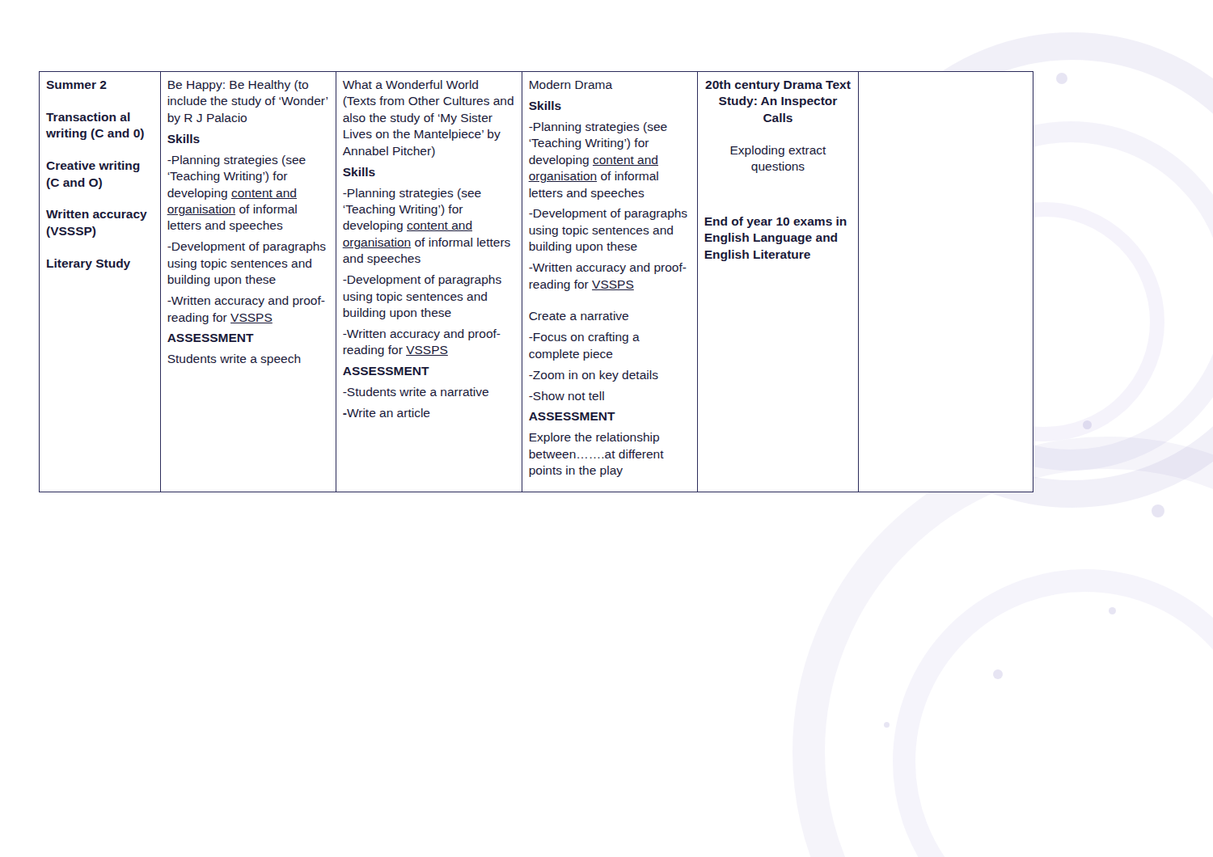| Summer 2 Transaction al writing (C and 0) Creative writing (C and O) Written accuracy (VSSSP) Literary Study | Be Happy: Be Healthy (to include the study of ‘Wonder’ by R J Palacio Skills -Planning strategies (see ‘Teaching Writing’) for developing content and organisation of informal letters and speeches -Development of paragraphs using topic sentences and building upon these -Written accuracy and proof-reading for VSSPS ASSESSMENT Students write a speech | What a Wonderful World (Texts from Other Cultures and also the study of ‘My Sister Lives on the Mantelpiece’ by Annabel Pitcher) Skills -Planning strategies (see ‘Teaching Writing’) for developing content and organisation of informal letters and speeches -Development of paragraphs using topic sentences and building upon these -Written accuracy and proof-reading for VSSPS ASSESSMENT -Students write a narrative - Write an article | Modern Drama Skills -Planning strategies (see ‘Teaching Writing’) for developing content and organisation of informal letters and speeches -Development of paragraphs using topic sentences and building upon these -Written accuracy and proof-reading for VSSPS Create a narrative -Focus on crafting a complete piece -Zoom in on key details -Show not tell ASSESSMENT Explore the relationship between…….at different points in the play | 20th century Drama Text Study: An Inspector Calls Exploding extract questions End of year 10 exams in English Language and English Literature | |